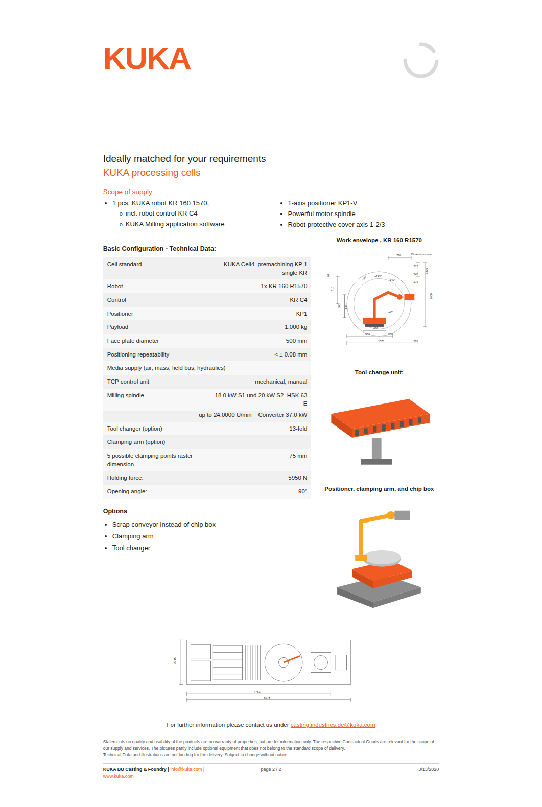KUKA
Ideally matched for your requirements KUKA processing cells
Scope of supply
1 pcs. KUKA robot KR 160 1570,
incl. robot control KR C4
KUKA Milling application software
1-axis positioner KP1-V
Powerful motor spindle
Robot protective cover axis 1-2/3
Basic Configuration - Technical Data:
| Cell standard | KUKA Cell4_premachining KP 1 single KR |
| Robot | 1x KR 160 R1570 |
| Control | KR C4 |
| Positioner | KP1 |
| Payload | 1.000 kg |
| Face plate diameter | 500 mm |
| Positioning repeatability | < ± 0.08 mm |
| Media supply (air, mass, field bus, hydraulics) |
| TCP control unit | mechanical, manual |
| Milling spindle | 18.0 kW S1 und 20 kW S2 HSK 63 E |
| up to 24.0000 U/min Converter 37.0 kW |
| Tool changer (option) | 13-fold |
| Clamping arm (option) |
| 5 possible clamping points raster dimension | 75 mm |
| Holding force: | 5950 N |
| Opening angle: | 90° |
Options
Scrap conveyor instead of chip box
Clamping arm
Tool changer
Work envelope , KR 160 R1570
710 215 240 270 1820 2468 610 500 136 70 963 250 600 1573 226 Dimensions: mm +30° +145° +140° -45°
Tool change unit:
Positioner, clamping arm, and chip box
2915 4761 6078
For further information please contact us under casting.industries.de@kuka.com
Statements on quality and usability of the products are no warranty of properties, but are for information only. The respective Contractual Goods are relevant for the scope of our supply and services. The pictures partly include optional equipment that does not belong to the standard scope of delivery.
Technical Data and illustrations are not binding for the delivery. Subject to change without notice.
KUKA BU Casting & Foundry | info@kuka.com | www.kuka.com
page 2 / 2
3/13/2020